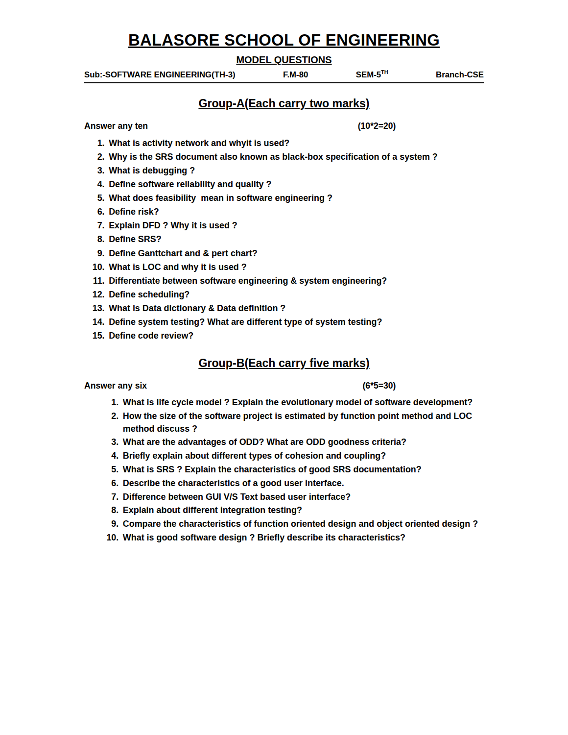BALASORE SCHOOL OF ENGINEERING
MODEL QUESTIONS
Sub:-SOFTWARE ENGINEERING(TH-3) F.M-80 SEM-5TH Branch-CSE
Group-A(Each carry two marks)
Answer any ten (10*2=20)
What is activity network and whyit is used?
Why is the SRS document also known as black-box specification of a system ?
What is debugging ?
Define software reliability and quality ?
What does feasibility mean in software engineering ?
Define risk?
Explain DFD ? Why it is used ?
Define SRS?
Define Ganttchart and & pert chart?
What is LOC and why it is used ?
Differentiate between software engineering & system engineering?
Define scheduling?
What is Data dictionary & Data definition ?
Define system testing? What are different type of system testing?
Define code review?
Group-B(Each carry five marks)
Answer any six (6*5=30)
What is life cycle model ? Explain the evolutionary model of software development?
How the size of the software project is estimated by function point method and LOC method discuss ?
What are the advantages of ODD? What are ODD goodness criteria?
Briefly explain about different types of cohesion and coupling?
What is SRS ? Explain the characteristics of good SRS documentation?
Describe the characteristics of a good user interface.
Difference between GUI V/S Text based user interface?
Explain about different integration testing?
Compare the characteristics of function oriented design and object oriented design ?
What is good software design ? Briefly describe its characteristics?